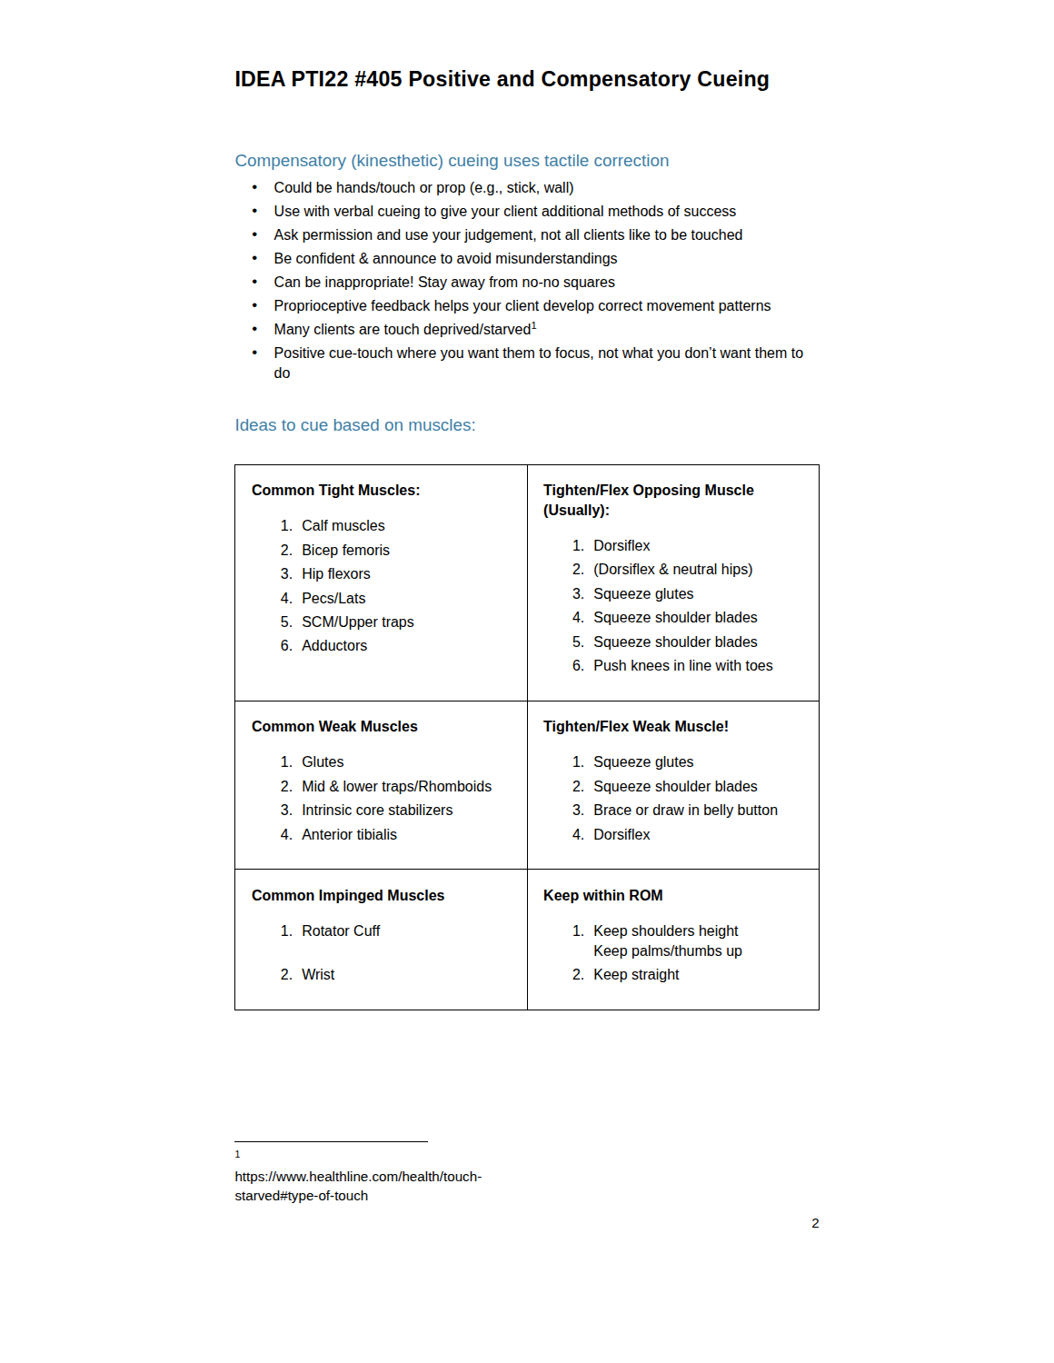IDEA PTI22 #405 Positive and Compensatory Cueing
Compensatory (kinesthetic) cueing uses tactile correction
Could be hands/touch or prop (e.g., stick, wall)
Use with verbal cueing to give your client additional methods of success
Ask permission and use your judgement, not all clients like to be touched
Be confident & announce to avoid misunderstandings
Can be inappropriate! Stay away from no-no squares
Proprioceptive feedback helps your client develop correct movement patterns
Many clients are touch deprived/starved1
Positive cue-touch where you want them to focus, not what you don’t want them to do
Ideas to cue based on muscles:
| Common Tight Muscles: Calf muscles Bicep femoris Hip flexors Pecs/Lats SCM/Upper traps Adductors | Tighten/Flex Opposing Muscle (Usually): Dorsiflex (Dorsiflex & neutral hips) Squeeze glutes Squeeze shoulder blades Squeeze shoulder blades Push knees in line with toes |
| Common Weak Muscles Glutes Mid & lower traps/Rhomboids Intrinsic core stabilizers Anterior tibialis | Tighten/Flex Weak Muscle! Squeeze glutes Squeeze shoulder blades Brace or draw in belly button Dorsiflex |
| Common Impinged Muscles Rotator Cuff Wrist | Keep within ROM Keep shoulders height Keep palms/thumbs up Keep straight |
1 https://www.healthline.com/health/touch-starved#type-of-touch
2